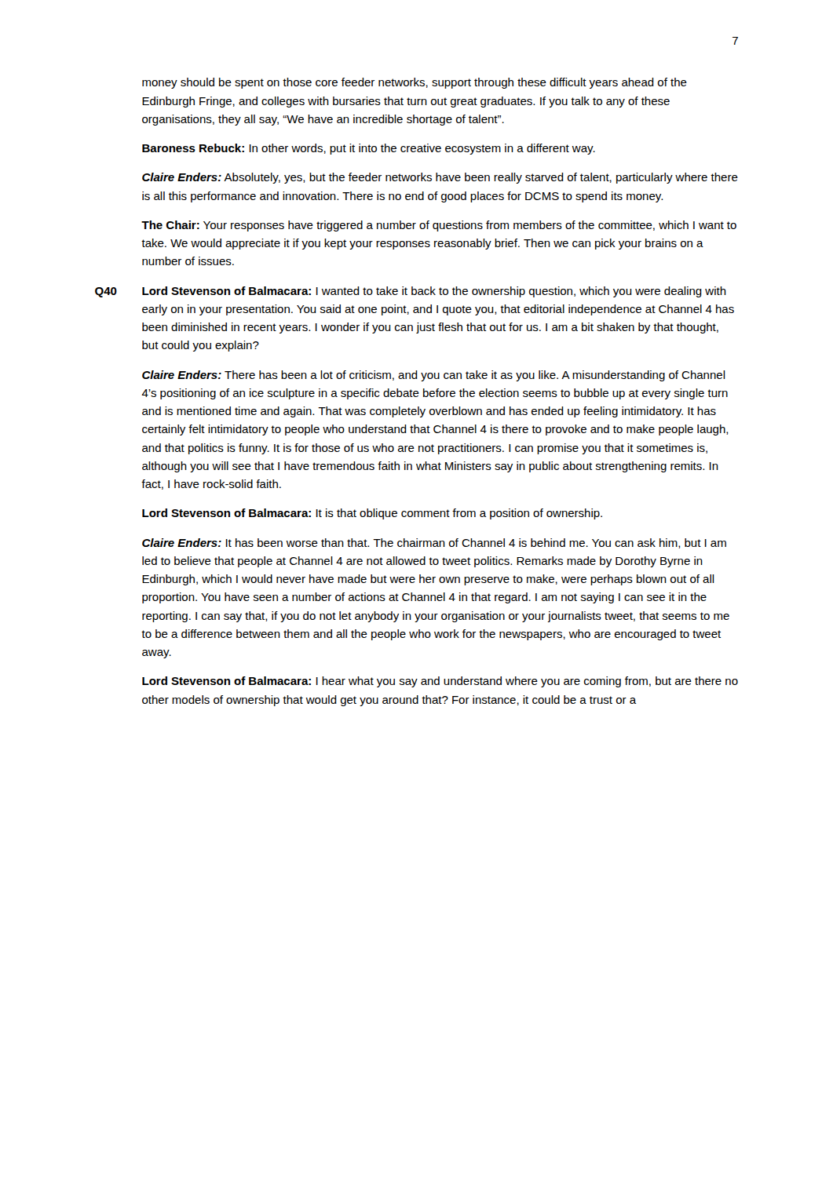7
money should be spent on those core feeder networks, support through these difficult years ahead of the Edinburgh Fringe, and colleges with bursaries that turn out great graduates. If you talk to any of these organisations, they all say, “We have an incredible shortage of talent”.
Baroness Rebuck: In other words, put it into the creative ecosystem in a different way.
Claire Enders: Absolutely, yes, but the feeder networks have been really starved of talent, particularly where there is all this performance and innovation. There is no end of good places for DCMS to spend its money.
The Chair: Your responses have triggered a number of questions from members of the committee, which I want to take. We would appreciate it if you kept your responses reasonably brief. Then we can pick your brains on a number of issues.
Q40
Lord Stevenson of Balmacara: I wanted to take it back to the ownership question, which you were dealing with early on in your presentation. You said at one point, and I quote you, that editorial independence at Channel 4 has been diminished in recent years. I wonder if you can just flesh that out for us. I am a bit shaken by that thought, but could you explain?
Claire Enders: There has been a lot of criticism, and you can take it as you like. A misunderstanding of Channel 4’s positioning of an ice sculpture in a specific debate before the election seems to bubble up at every single turn and is mentioned time and again. That was completely overblown and has ended up feeling intimidatory. It has certainly felt intimidatory to people who understand that Channel 4 is there to provoke and to make people laugh, and that politics is funny. It is for those of us who are not practitioners. I can promise you that it sometimes is, although you will see that I have tremendous faith in what Ministers say in public about strengthening remits. In fact, I have rock-solid faith.
Lord Stevenson of Balmacara: It is that oblique comment from a position of ownership.
Claire Enders: It has been worse than that. The chairman of Channel 4 is behind me. You can ask him, but I am led to believe that people at Channel 4 are not allowed to tweet politics. Remarks made by Dorothy Byrne in Edinburgh, which I would never have made but were her own preserve to make, were perhaps blown out of all proportion. You have seen a number of actions at Channel 4 in that regard. I am not saying I can see it in the reporting. I can say that, if you do not let anybody in your organisation or your journalists tweet, that seems to me to be a difference between them and all the people who work for the newspapers, who are encouraged to tweet away.
Lord Stevenson of Balmacara: I hear what you say and understand where you are coming from, but are there no other models of ownership that would get you around that? For instance, it could be a trust or a